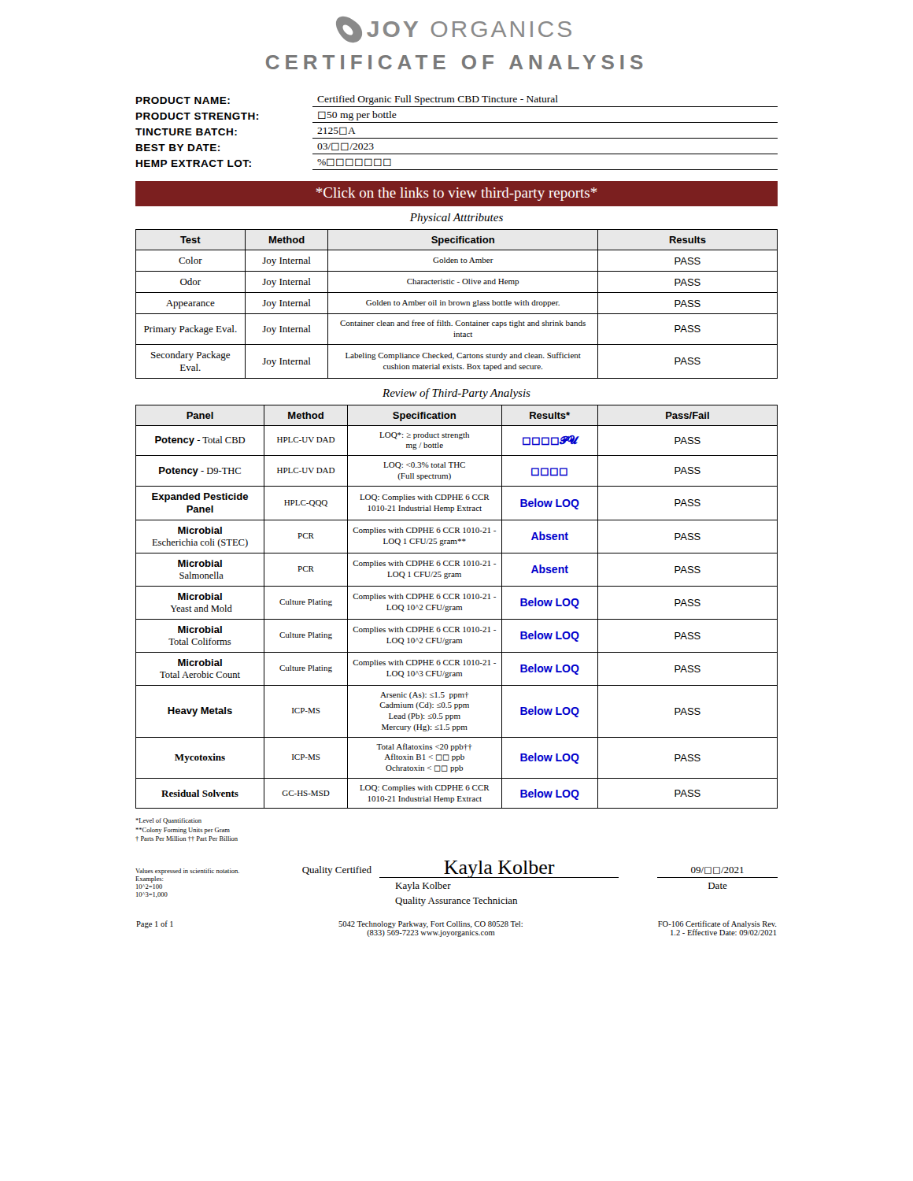JOY ORGANICS
CERTIFICATE OF ANALYSIS
| PRODUCT NAME: | Certified Organic Full Spectrum CBD Tincture - Natural |
| PRODUCT STRENGTH: | ◻50 mg per bottle |
| TINCTURE BATCH: | 2125◻A |
| BEST BY DATE: | 03/◻◻/2023 |
| HEMP EXTRACT LOT: | %◻◻◻◻◻◻◻ |
*Click on the links to view third-party reports*
Physical Atttributes
| Test | Method | Specification | Results |
| --- | --- | --- | --- |
| Color | Joy Internal | Golden to Amber | PASS |
| Odor | Joy Internal | Characteristic - Olive and Hemp | PASS |
| Appearance | Joy Internal | Golden to Amber oil in brown glass bottle with dropper. | PASS |
| Primary Package Eval. | Joy Internal | Container clean and free of filth. Container caps tight and shrink bands intact | PASS |
| Secondary Package Eval. | Joy Internal | Labeling Compliance Checked, Cartons sturdy and clean. Sufficient cushion material exists. Box taped and secure. | PASS |
Review of Third-Party Analysis
| Panel | Method | Specification | Results* | Pass/Fail |
| --- | --- | --- | --- | --- |
| Potency - Total CBD | HPLC-UV DAD | LOQ*: ≥ product strength mg / bottle | ◻◻◻◻𝓟𝓤 | PASS |
| Potency - D9-THC | HPLC-UV DAD | LOQ: <0.3% total THC (Full spectrum) | ◻◻◻◻ | PASS |
| Expanded Pesticide Panel | HPLC-QQQ | LOQ: Complies with CDPHE 6 CCR 1010-21 Industrial Hemp Extract | Below LOQ | PASS |
| Microbial Escherichia coli (STEC) | PCR | Complies with CDPHE 6 CCR 1010-21 - LOQ 1 CFU/25 gram** | Absent | PASS |
| Microbial Salmonella | PCR | Complies with CDPHE 6 CCR 1010-21 - LOQ 1 CFU/25 gram | Absent | PASS |
| Microbial Yeast and Mold | Culture Plating | Complies with CDPHE 6 CCR 1010-21 - LOQ 10^2 CFU/gram | Below LOQ | PASS |
| Microbial Total Coliforms | Culture Plating | Complies with CDPHE 6 CCR 1010-21 - LOQ 10^2 CFU/gram | Below LOQ | PASS |
| Microbial Total Aerobic Count | Culture Plating | Complies with CDPHE 6 CCR 1010-21 - LOQ 10^3 CFU/gram | Below LOQ | PASS |
| Heavy Metals | ICP-MS | Arsenic (As): ≤1.5 ppm† Cadmium (Cd): ≤0.5 ppm Lead (Pb): ≤0.5 ppm Mercury (Hg): ≤1.5 ppm | Below LOQ | PASS |
| Mycotoxins | ICP-MS | Total Aflatoxins <20 ppb†† Afltoxin B1 < ◻◻ ppb Ochratoxin < ◻◻ ppb | Below LOQ | PASS |
| Residual Solvents | GC-HS-MSD | LOQ: Complies with CDPHE 6 CCR 1010-21 Industrial Hemp Extract | Below LOQ | PASS |
*Level of Quantification
**Colony Forming Units per Gram
† Parts Per Million †† Part Per Billion
| Quality Certified | Kayla Kolber | | 09/◻◻/2021 |
| | Kayla Kolber | | Date |
| | Quality Assurance Technician | | |
Values expressed in scientific notation.
Examples:
10^2=100
10^3=1,000
| Page 1 of 1 | 5042 Technology Parkway, Fort Collins, CO 80528 Tel: (833) 569-7223 www.joyorganics.com | FO-106 Certificate of Analysis Rev. 1.2 - Effective Date: 09/02/2021 |